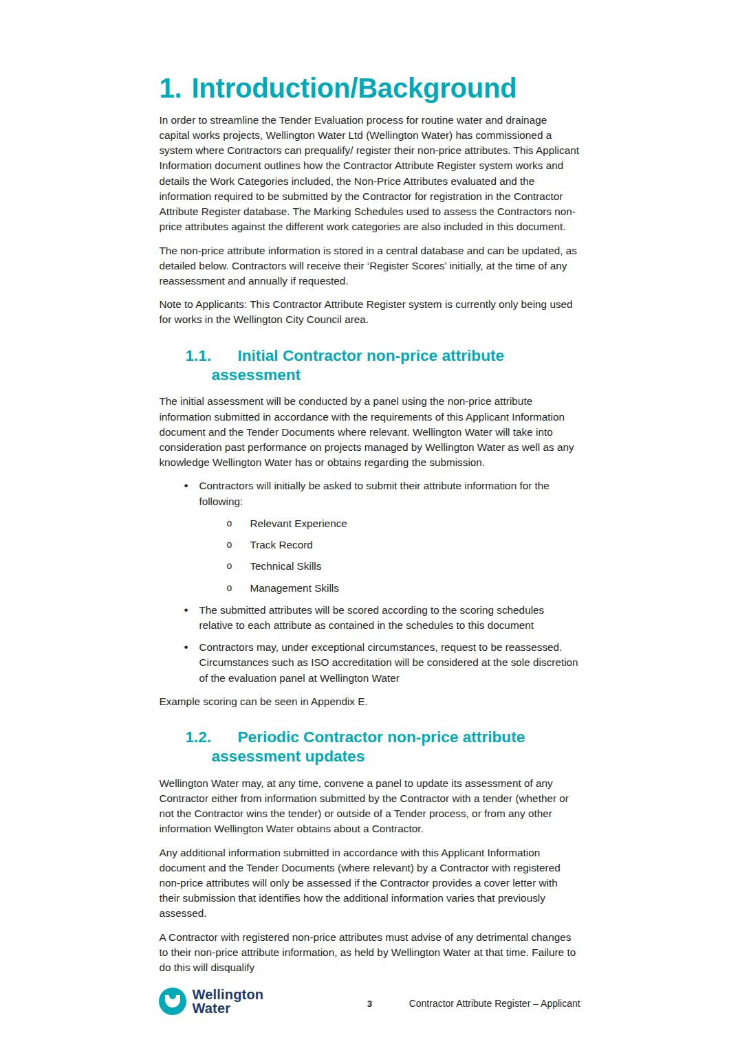1. Introduction/Background
In order to streamline the Tender Evaluation process for routine water and drainage capital works projects, Wellington Water Ltd (Wellington Water) has commissioned a system where Contractors can prequalify/ register their non-price attributes. This Applicant Information document outlines how the Contractor Attribute Register system works and details the Work Categories included, the Non-Price Attributes evaluated and the information required to be submitted by the Contractor for registration in the Contractor Attribute Register database. The Marking Schedules used to assess the Contractors non-price attributes against the different work categories are also included in this document.
The non-price attribute information is stored in a central database and can be updated, as detailed below. Contractors will receive their ‘Register Scores’ initially, at the time of any reassessment and annually if requested.
Note to Applicants: This Contractor Attribute Register system is currently only being used for works in the Wellington City Council area.
1.1. Initial Contractor non-price attribute assessment
The initial assessment will be conducted by a panel using the non-price attribute information submitted in accordance with the requirements of this Applicant Information document and the Tender Documents where relevant. Wellington Water will take into consideration past performance on projects managed by Wellington Water as well as any knowledge Wellington Water has or obtains regarding the submission.
Contractors will initially be asked to submit their attribute information for the following:
Relevant Experience
Track Record
Technical Skills
Management Skills
The submitted attributes will be scored according to the scoring schedules relative to each attribute as contained in the schedules to this document
Contractors may, under exceptional circumstances, request to be reassessed. Circumstances such as ISO accreditation will be considered at the sole discretion of the evaluation panel at Wellington Water
Example scoring can be seen in Appendix E.
1.2. Periodic Contractor non-price attribute assessment updates
Wellington Water may, at any time, convene a panel to update its assessment of any Contractor either from information submitted by the Contractor with a tender (whether or not the Contractor wins the tender) or outside of a Tender process, or from any other information Wellington Water obtains about a Contractor.
Any additional information submitted in accordance with this Applicant Information document and the Tender Documents (where relevant) by a Contractor with registered non-price attributes will only be assessed if the Contractor provides a cover letter with their submission that identifies how the additional information varies that previously assessed.
A Contractor with registered non-price attributes must advise of any detrimental changes to their non-price attribute information, as held by Wellington Water at that time. Failure to do this will disqualify
Wellington Water
3
Contractor Attribute Register – Applicant